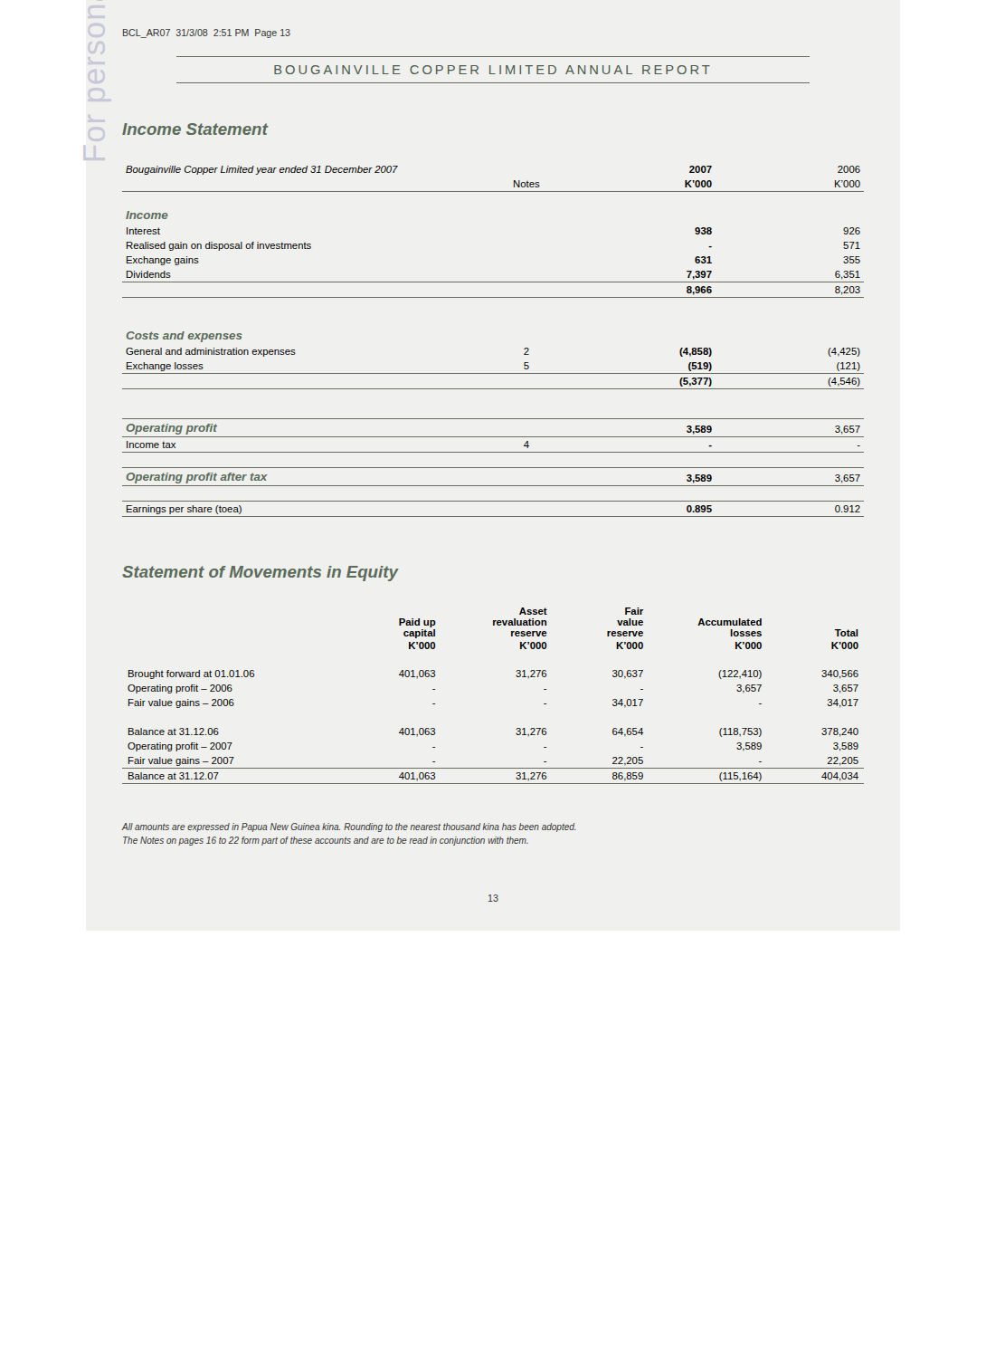BCL_AR07 31/3/08 2:51 PM Page 13
BOUGAINVILLE COPPER LIMITED ANNUAL REPORT
Income Statement
| Bougainville Copper Limited year ended 31 December 2007 | | 2007 | 2006 |
| | Notes | K’000 | K’000 |
| Income | | | |
| Interest | | 938 | 926 |
| Realised gain on disposal of investments | | - | 571 |
| Exchange gains | | 631 | 355 |
| Dividends | | 7,397 | 6,351 |
| | | 8,966 | 8,203 |
| Costs and expenses | | | |
| General and administration expenses | 2 | (4,858) | (4,425) |
| Exchange losses | 5 | (519) | (121) |
| | | (5,377) | (4,546) |
| Operating profit | | 3,589 | 3,657 |
| Income tax | 4 | - | - |
| Operating profit after tax | | 3,589 | 3,657 |
| Earnings per share (toea) | | 0.895 | 0.912 |
Statement of Movements in Equity
| | Paid up capital | Asset revaluation reserve | Fair value reserve | Accumulated losses | Total |
| --- | --- | --- | --- | --- | --- |
| | K’000 | K’000 | K’000 | K’000 | K’000 |
| Brought forward at 01.01.06 | 401,063 | 31,276 | 30,637 | (122,410) | 340,566 |
| Operating profit – 2006 | - | - | - | 3,657 | 3,657 |
| Fair value gains – 2006 | - | - | 34,017 | - | 34,017 |
| Balance at 31.12.06 | 401,063 | 31,276 | 64,654 | (118,753) | 378,240 |
| Operating profit – 2007 | - | - | - | 3,589 | 3,589 |
| Fair value gains – 2007 | - | - | 22,205 | - | 22,205 |
| Balance at 31.12.07 | 401,063 | 31,276 | 86,859 | (115,164) | 404,034 |
All amounts are expressed in Papua New Guinea kina. Rounding to the nearest thousand kina has been adopted.
The Notes on pages 16 to 22 form part of these accounts and are to be read in conjunction with them.
13
For personal use only